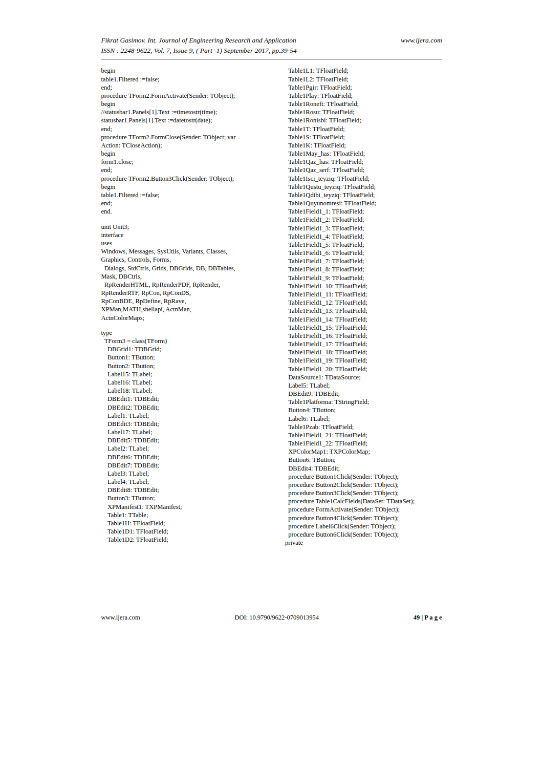Fikrat Gasimov. Int. Journal of Engineering Research and Application www.ijera.com
ISSN : 2248-9622, Vol. 7, Issue 9, ( Part -1) September 2017, pp.39-54
begin
table1.Filtered :=false;
end;
procedure TForm2.FormActivate(Sender: TObject);
begin
//statusbar1.Panels[1].Text :=timetostr(time);
statusbar1.Panels[1].Text :=datetostr(date);
end;
procedure TForm2.FormClose(Sender: TObject; var
Action: TCloseAction);
begin
form1.close;
end;
procedure TForm2.Button3Click(Sender: TObject);
begin
table1.Filtered :=false;
end;
end.
 unit Unit3;
interface
uses
Windows, Messages, SysUtils, Variants, Classes,
Graphics, Controls, Forms,
  Dialogs, StdCtrls, Grids, DBGrids, DB, DBTables,
Mask, DBCtrls,
  RpRenderHTML, RpRenderPDF, RpRender,
RpRenderRTF, RpCon, RpConDS,
RpConBDE, RpDefine, RpRave,
XPMan,MATH,shellapi, ActnMan,
ActnColorMaps;
 type
  TForm3 = class(TForm)
    DBGrid1: TDBGrid;
    Button1: TButton;
    Button2: TButton;
    Label15: TLabel;
    Label16: TLabel;
    Label18: TLabel;
    DBEdit1: TDBEdit;
    DBEdit2: TDBEdit;
    Label1: TLabel;
    DBEdit3: TDBEdit;
    Label17: TLabel;
    DBEdit5: TDBEdit;
    Label2: TLabel;
    DBEdit6: TDBEdit;
    DBEdit7: TDBEdit;
    Label3: TLabel;
    Label4: TLabel;
    DBEdit8: TDBEdit;
    Button3: TButton;
    XPManifest1: TXPManifest;
    Table1: TTable;
    Table1H: TFloatField;
    Table1D1: TFloatField;
    Table1D2: TFloatField;
    Table1L1: TFloatField;
    Table1L2: TFloatField;
    Table1Pgir: TFloatField;
    Table1Play: TFloatField;
    Table1Roneft: TFloatField;
    Table1Rosu: TFloatField;
    Table1Ronisbi: TFloatField;
    Table1T: TFloatField;
    Table1S: TFloatField;
    Table1K: TFloatField;
    Table1May_has: TFloatField;
    Table1Qaz_has: TFloatField;
    Table1Qaz_serf: TFloatField;
    Table1Isci_teyziq: TFloatField;
    Table1Qustu_teyziq: TFloatField;
    Table1Qdibi_teyziq: TFloatField;
    Table1Quyunomresi: TFloatField;
    Table1Field1_1: TFloatField;
    Table1Field1_2: TFloatField;
    Table1Field1_3: TFloatField;
    Table1Field1_4: TFloatField;
    Table1Field1_5: TFloatField;
    Table1Field1_6: TFloatField;
    Table1Field1_7: TFloatField;
    Table1Field1_8: TFloatField;
    Table1Field1_9: TFloatField;
    Table1Field1_10: TFloatField;
    Table1Field1_11: TFloatField;
    Table1Field1_12: TFloatField;
    Table1Field1_13: TFloatField;
    Table1Field1_14: TFloatField;
    Table1Field1_15: TFloatField;
    Table1Field1_16: TFloatField;
    Table1Field1_17: TFloatField;
    Table1Field1_18: TFloatField;
    Table1Field1_19: TFloatField;
    Table1Field1_20: TFloatField;
    DataSource1: TDataSource;
    Label5: TLabel;
    DBEdit9: TDBEdit;
    Table1Platforma: TStringField;
    Button4: TButton;
    Label6: TLabel;
    Table1Pzab: TFloatField;
    Table1Field1_21: TFloatField;
    Table1Field1_22: TFloatField;
    XPColorMap1: TXPColorMap;
    Button6: TButton;
    DBEdit4: TDBEdit;
    procedure Button1Click(Sender: TObject);
    procedure Button2Click(Sender: TObject);
    procedure Button3Click(Sender: TObject);
    procedure Table1CalcFields(DataSet: TDataSet);
    procedure FormActivate(Sender: TObject);
    procedure Button4Click(Sender: TObject);
    procedure Label6Click(Sender: TObject);
    procedure Button6Click(Sender: TObject);
  private
www.ijera.com DOI: 10.9790/9622-0709013954 49 | P a g e